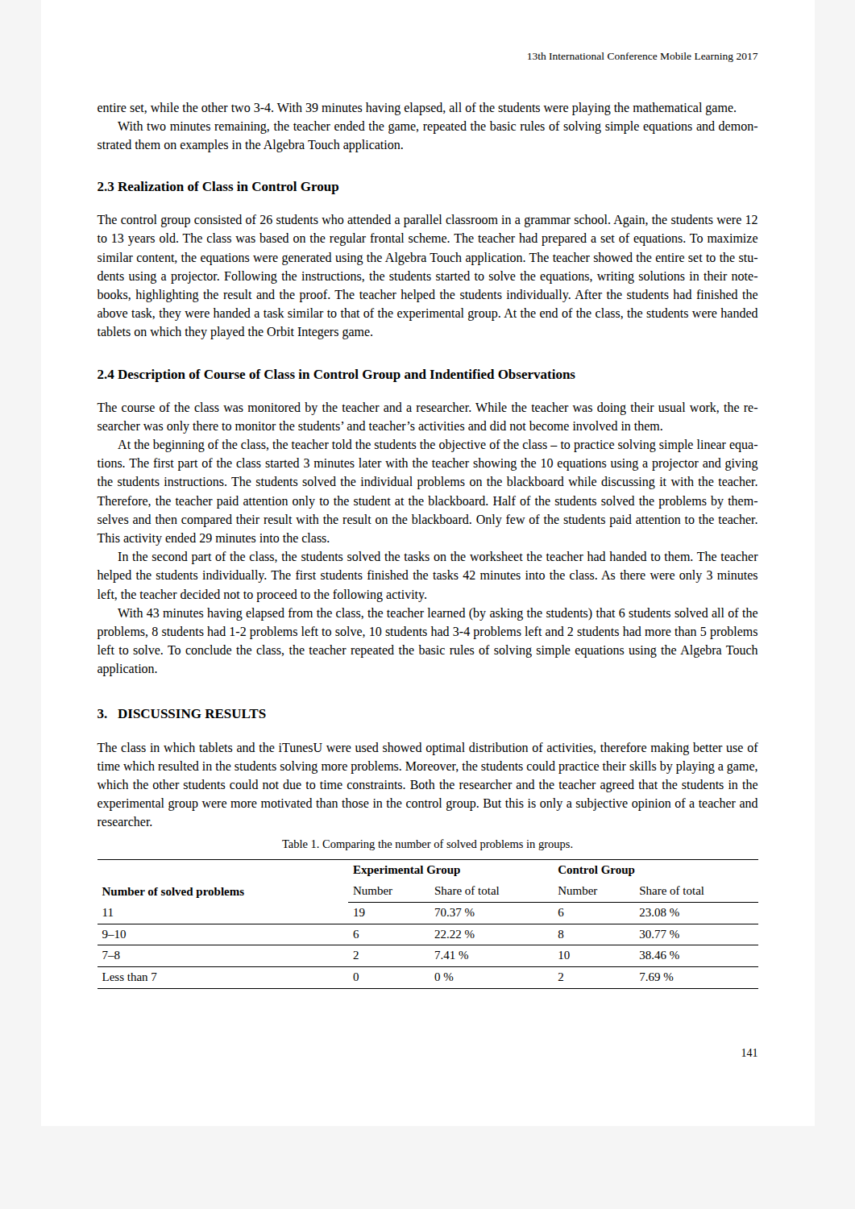13th International Conference Mobile Learning 2017
entire set, while the other two 3-4. With 39 minutes having elapsed, all of the students were playing the mathematical game.
With two minutes remaining, the teacher ended the game, repeated the basic rules of solving simple equations and demonstrated them on examples in the Algebra Touch application.
2.3 Realization of Class in Control Group
The control group consisted of 26 students who attended a parallel classroom in a grammar school. Again, the students were 12 to 13 years old. The class was based on the regular frontal scheme. The teacher had prepared a set of equations. To maximize similar content, the equations were generated using the Algebra Touch application. The teacher showed the entire set to the students using a projector. Following the instructions, the students started to solve the equations, writing solutions in their notebooks, highlighting the result and the proof. The teacher helped the students individually. After the students had finished the above task, they were handed a task similar to that of the experimental group. At the end of the class, the students were handed tablets on which they played the Orbit Integers game.
2.4 Description of Course of Class in Control Group and Indentified Observations
The course of the class was monitored by the teacher and a researcher. While the teacher was doing their usual work, the researcher was only there to monitor the students’ and teacher’s activities and did not become involved in them.
At the beginning of the class, the teacher told the students the objective of the class – to practice solving simple linear equations. The first part of the class started 3 minutes later with the teacher showing the 10 equations using a projector and giving the students instructions. The students solved the individual problems on the blackboard while discussing it with the teacher. Therefore, the teacher paid attention only to the student at the blackboard. Half of the students solved the problems by themselves and then compared their result with the result on the blackboard. Only few of the students paid attention to the teacher. This activity ended 29 minutes into the class.
In the second part of the class, the students solved the tasks on the worksheet the teacher had handed to them. The teacher helped the students individually. The first students finished the tasks 42 minutes into the class. As there were only 3 minutes left, the teacher decided not to proceed to the following activity.
With 43 minutes having elapsed from the class, the teacher learned (by asking the students) that 6 students solved all of the problems, 8 students had 1-2 problems left to solve, 10 students had 3-4 problems left and 2 students had more than 5 problems left to solve. To conclude the class, the teacher repeated the basic rules of solving simple equations using the Algebra Touch application.
3. DISCUSSING RESULTS
The class in which tablets and the iTunesU were used showed optimal distribution of activities, therefore making better use of time which resulted in the students solving more problems. Moreover, the students could practice their skills by playing a game, which the other students could not due to time constraints. Both the researcher and the teacher agreed that the students in the experimental group were more motivated than those in the control group. But this is only a subjective opinion of a teacher and researcher.
Table 1. Comparing the number of solved problems in groups.
| Number of solved problems | Experimental Group | Control Group |
| --- | --- | --- |
| Number | Share of total | Number | Share of total |
| 11 | 19 | 70.37 % | 6 | 23.08 % |
| 9–10 | 6 | 22.22 % | 8 | 30.77 % |
| 7–8 | 2 | 7.41 % | 10 | 38.46 % |
| Less than 7 | 0 | 0 % | 2 | 7.69 % |
141